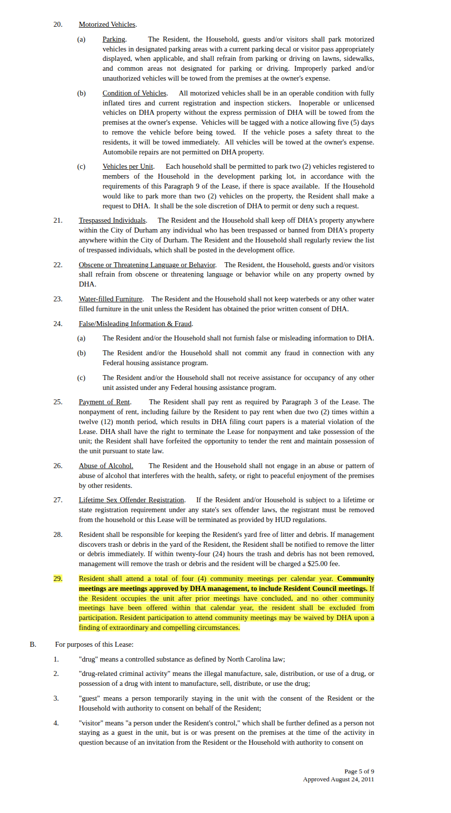20.
Motorized Vehicles.
(a)
Parking. The Resident, the Household, guests and/or visitors shall park motorized vehicles in designated parking areas with a current parking decal or visitor pass appropriately displayed, when applicable, and shall refrain from parking or driving on lawns, sidewalks, and common areas not designated for parking or driving. Improperly parked and/or unauthorized vehicles will be towed from the premises at the owner's expense.
(b)
Condition of Vehicles. All motorized vehicles shall be in an operable condition with fully inflated tires and current registration and inspection stickers. Inoperable or unlicensed vehicles on DHA property without the express permission of DHA will be towed from the premises at the owner's expense. Vehicles will be tagged with a notice allowing five (5) days to remove the vehicle before being towed. If the vehicle poses a safety threat to the residents, it will be towed immediately. All vehicles will be towed at the owner's expense. Automobile repairs are not permitted on DHA property.
(c)
Vehicles per Unit. Each household shall be permitted to park two (2) vehicles registered to members of the Household in the development parking lot, in accordance with the requirements of this Paragraph 9 of the Lease, if there is space available. If the Household would like to park more than two (2) vehicles on the property, the Resident shall make a request to DHA. It shall be the sole discretion of DHA to permit or deny such a request.
21.
Trespassed Individuals. The Resident and the Household shall keep off DHA's property anywhere within the City of Durham any individual who has been trespassed or banned from DHA's property anywhere within the City of Durham. The Resident and the Household shall regularly review the list of trespassed individuals, which shall be posted in the development office.
22.
Obscene or Threatening Language or Behavior. The Resident, the Household, guests and/or visitors shall refrain from obscene or threatening language or behavior while on any property owned by DHA.
23.
Water-filled Furniture. The Resident and the Household shall not keep waterbeds or any other water filled furniture in the unit unless the Resident has obtained the prior written consent of DHA.
24.
False/Misleading Information & Fraud.
(a)
The Resident and/or the Household shall not furnish false or misleading information to DHA.
(b)
The Resident and/or the Household shall not commit any fraud in connection with any Federal housing assistance program.
(c)
The Resident and/or the Household shall not receive assistance for occupancy of any other unit assisted under any Federal housing assistance program.
25.
Payment of Rent. The Resident shall pay rent as required by Paragraph 3 of the Lease. The nonpayment of rent, including failure by the Resident to pay rent when due two (2) times within a twelve (12) month period, which results in DHA filing court papers is a material violation of the Lease. DHA shall have the right to terminate the Lease for nonpayment and take possession of the unit; the Resident shall have forfeited the opportunity to tender the rent and maintain possession of the unit pursuant to state law.
26.
Abuse of Alcohol. The Resident and the Household shall not engage in an abuse or pattern of abuse of alcohol that interferes with the health, safety, or right to peaceful enjoyment of the premises by other residents.
27.
Lifetime Sex Offender Registration. If the Resident and/or Household is subject to a lifetime or state registration requirement under any state's sex offender laws, the registrant must be removed from the household or this Lease will be terminated as provided by HUD regulations.
28.
Resident shall be responsible for keeping the Resident's yard free of litter and debris. If management discovers trash or debris in the yard of the Resident, the Resident shall be notified to remove the litter or debris immediately. If within twenty-four (24) hours the trash and debris has not been removed, management will remove the trash or debris and the resident will be charged a $25.00 fee.
29.
Resident shall attend a total of four (4) community meetings per calendar year. Community meetings are meetings approved by DHA management, to include Resident Council meetings. If the Resident occupies the unit after prior meetings have concluded, and no other community meetings have been offered within that calendar year, the resident shall be excluded from participation. Resident participation to attend community meetings may be waived by DHA upon a finding of extraordinary and compelling circumstances.
B.
For purposes of this Lease:
1.
"drug" means a controlled substance as defined by North Carolina law;
2.
"drug-related criminal activity" means the illegal manufacture, sale, distribution, or use of a drug, or possession of a drug with intent to manufacture, sell, distribute, or use the drug;
3.
"guest" means a person temporarily staying in the unit with the consent of the Resident or the Household with authority to consent on behalf of the Resident;
4.
"visitor" means "a person under the Resident's control," which shall be further defined as a person not staying as a guest in the unit, but is or was present on the premises at the time of the activity in question because of an invitation from the Resident or the Household with authority to consent on
Page 5 of 9
Approved August 24, 2011